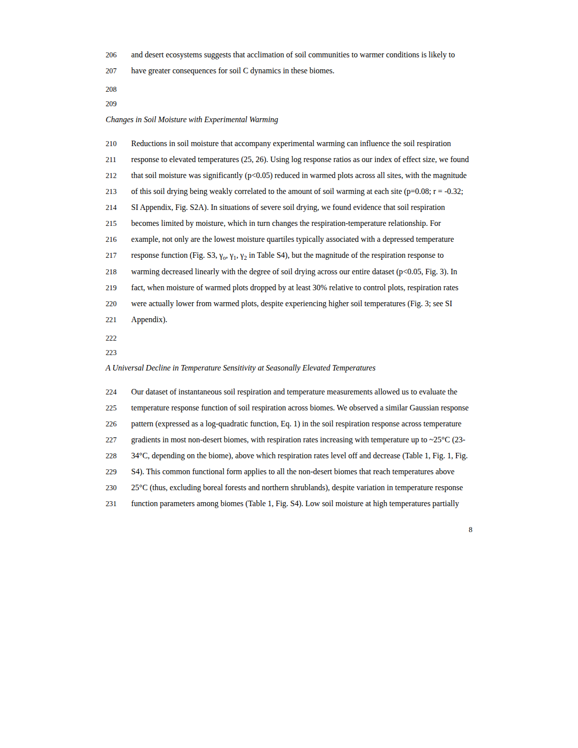206 and desert ecosystems suggests that acclimation of soil communities to warmer conditions is likely to
207 have greater consequences for soil C dynamics in these biomes.
208
209
Changes in Soil Moisture with Experimental Warming
210 Reductions in soil moisture that accompany experimental warming can influence the soil respiration
211 response to elevated temperatures (25, 26). Using log response ratios as our index of effect size, we found
212 that soil moisture was significantly (p<0.05) reduced in warmed plots across all sites, with the magnitude
213 of this soil drying being weakly correlated to the amount of soil warming at each site (p=0.08; r = -0.32;
214 SI Appendix, Fig. S2A). In situations of severe soil drying, we found evidence that soil respiration
215 becomes limited by moisture, which in turn changes the respiration-temperature relationship. For
216 example, not only are the lowest moisture quartiles typically associated with a depressed temperature
217 response function (Fig. S3, γo, γ1, γ2 in Table S4), but the magnitude of the respiration response to
218 warming decreased linearly with the degree of soil drying across our entire dataset (p<0.05, Fig. 3). In
219 fact, when moisture of warmed plots dropped by at least 30% relative to control plots, respiration rates
220 were actually lower from warmed plots, despite experiencing higher soil temperatures (Fig. 3; see SI
221 Appendix).
222
223
A Universal Decline in Temperature Sensitivity at Seasonally Elevated Temperatures
224 Our dataset of instantaneous soil respiration and temperature measurements allowed us to evaluate the
225 temperature response function of soil respiration across biomes. We observed a similar Gaussian response
226 pattern (expressed as a log-quadratic function, Eq. 1) in the soil respiration response across temperature
227 gradients in most non-desert biomes, with respiration rates increasing with temperature up to ~25°C (23-
22834°C, depending on the biome), above which respiration rates level off and decrease (Table 1, Fig. 1, Fig.
229 S4). This common functional form applies to all the non-desert biomes that reach temperatures above
23025°C (thus, excluding boreal forests and northern shrublands), despite variation in temperature response
231 function parameters among biomes (Table 1, Fig. S4). Low soil moisture at high temperatures partially
8